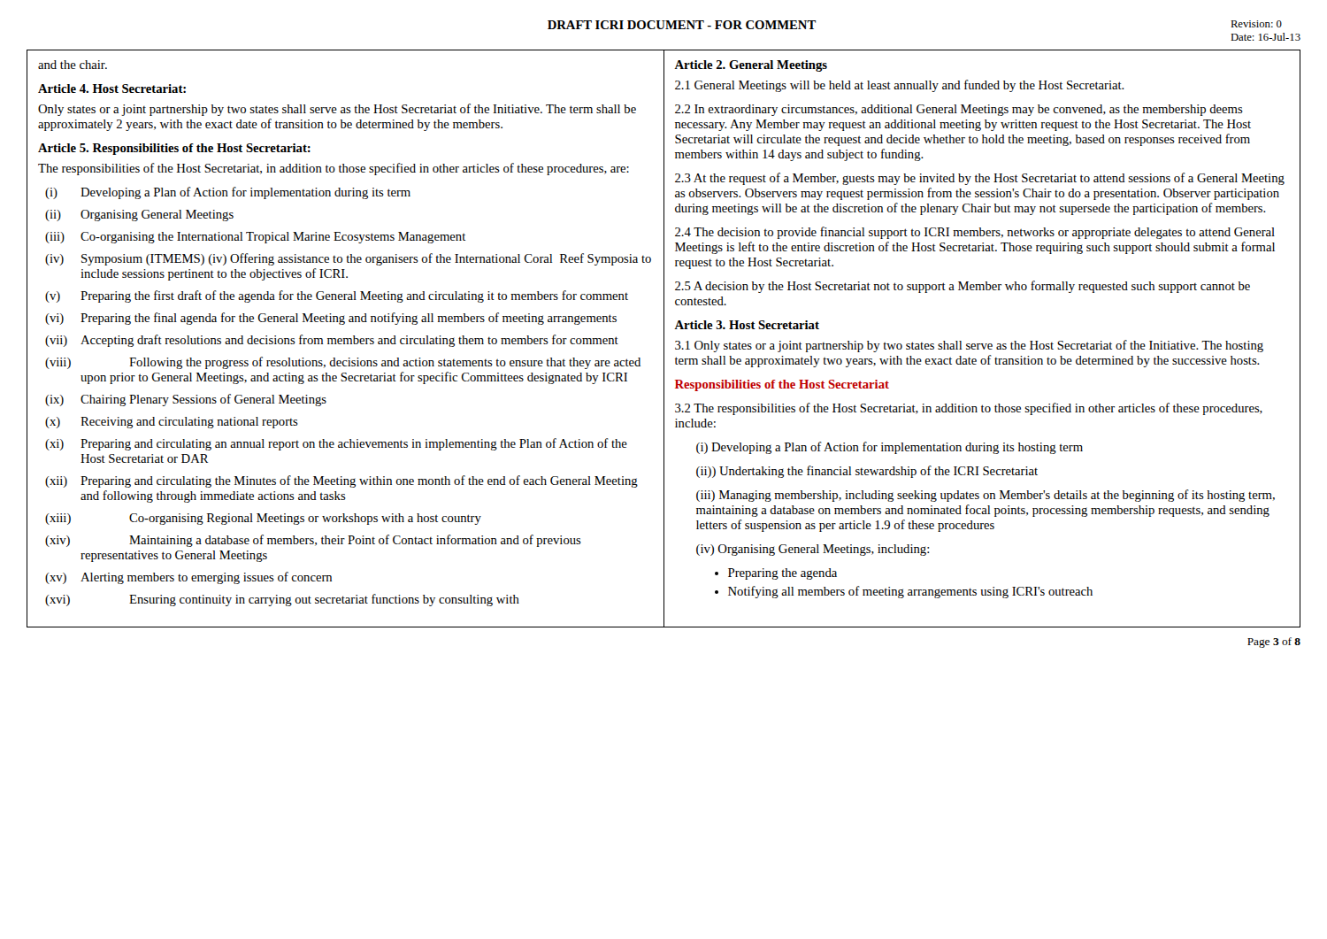DRAFT ICRI DOCUMENT - FOR COMMENT
Revision: 0
Date: 16-Jul-13
| and the chair. Article 4. Host Secretariat: Only states or a joint partnership by two states shall serve as the Host Secretariat of the Initiative. The term shall be approximately 2 years, with the exact date of transition to be determined by the members. Article 5. Responsibilities of the Host Secretariat: The responsibilities of the Host Secretariat, in addition to those specified in other articles of these procedures, are: (i) Developing a Plan of Action for implementation during its term (ii) Organising General Meetings (iii) Co-organising the International Tropical Marine Ecosystems Management (iv) Symposium (ITMEMS) (iv) Offering assistance to the organisers of the International Coral Reef Symposia to include sessions pertinent to the objectives of ICRI. (v) Preparing the first draft of the agenda for the General Meeting and circulating it to members for comment (vi) Preparing the final agenda for the General Meeting and notifying all members of meeting arrangements (vii) Accepting draft resolutions and decisions from members and circulating them to members for comment (viii) Following the progress of resolutions, decisions and action statements to ensure that they are acted upon prior to General Meetings, and acting as the Secretariat for specific Committees designated by ICRI (ix) Chairing Plenary Sessions of General Meetings (x) Receiving and circulating national reports (xi) Preparing and circulating an annual report on the achievements in implementing the Plan of Action of the Host Secretariat or DAR (xii) Preparing and circulating the Minutes of the Meeting within one month of the end of each General Meeting and following through immediate actions and tasks (xiii) Co-organising Regional Meetings or workshops with a host country (xiv) Maintaining a database of members, their Point of Contact information and of previous representatives to General Meetings (xv) Alerting members to emerging issues of concern (xvi) Ensuring continuity in carrying out secretariat functions by consulting with | Article 2. General Meetings 2.1 General Meetings will be held at least annually and funded by the Host Secretariat. 2.2 In extraordinary circumstances, additional General Meetings may be convened, as the membership deems necessary. Any Member may request an additional meeting by written request to the Host Secretariat. The Host Secretariat will circulate the request and decide whether to hold the meeting, based on responses received from members within 14 days and subject to funding. 2.3 At the request of a Member, guests may be invited by the Host Secretariat to attend sessions of a General Meeting as observers. Observers may request permission from the session's Chair to do a presentation. Observer participation during meetings will be at the discretion of the plenary Chair but may not supersede the participation of members. 2.4 The decision to provide financial support to ICRI members, networks or appropriate delegates to attend General Meetings is left to the entire discretion of the Host Secretariat. Those requiring such support should submit a formal request to the Host Secretariat. 2.5 A decision by the Host Secretariat not to support a Member who formally requested such support cannot be contested. Article 3. Host Secretariat 3.1 Only states or a joint partnership by two states shall serve as the Host Secretariat of the Initiative. The hosting term shall be approximately two years, with the exact date of transition to be determined by the successive hosts. Responsibilities of the Host Secretariat 3.2 The responsibilities of the Host Secretariat, in addition to those specified in other articles of these procedures, include: (i) Developing a Plan of Action for implementation during its hosting term (ii)) Undertaking the financial stewardship of the ICRI Secretariat (iii) Managing membership, including seeking updates on Member's details at the beginning of its hosting term, maintaining a database on members and nominated focal points, processing membership requests, and sending letters of suspension as per article 1.9 of these procedures (iv) Organising General Meetings, including: Preparing the agenda Notifying all members of meeting arrangements using ICRI's outreach |
Page 3 of 8